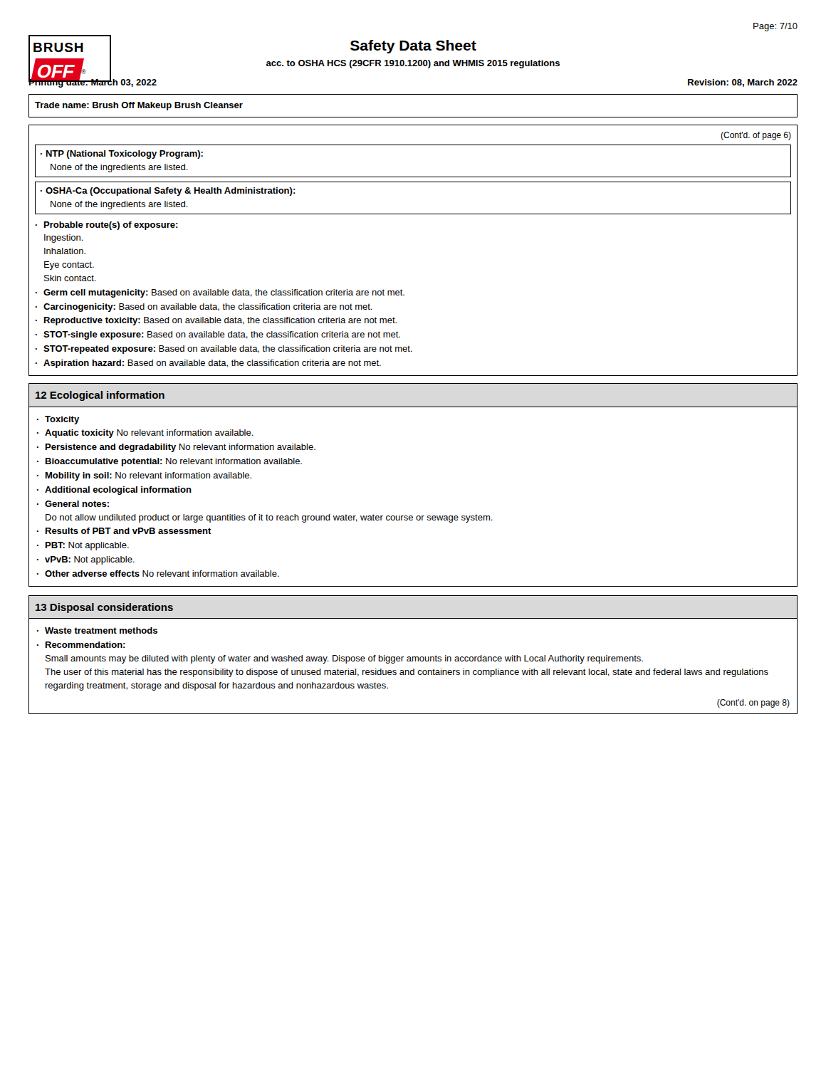Page: 7/10
BRUSH
OFF®
Safety Data Sheet
acc. to OSHA HCS (29CFR 1910.1200) and WHMIS 2015 regulations
Printing date: March 03, 2022 Revision: 08, March 2022
Trade name: Brush Off Makeup Brush Cleanser
(Cont'd. of page 6)
· NTP (National Toxicology Program):
None of the ingredients are listed.
· OSHA-Ca (Occupational Safety & Health Administration):
None of the ingredients are listed.
Probable route(s) of exposure:
Ingestion.
Inhalation.
Eye contact.
Skin contact.
Germ cell mutagenicity: Based on available data, the classification criteria are not met.
Carcinogenicity: Based on available data, the classification criteria are not met.
Reproductive toxicity: Based on available data, the classification criteria are not met.
STOT-single exposure: Based on available data, the classification criteria are not met.
STOT-repeated exposure: Based on available data, the classification criteria are not met.
Aspiration hazard: Based on available data, the classification criteria are not met.
12 Ecological information
Toxicity
Aquatic toxicity No relevant information available.
Persistence and degradability No relevant information available.
Bioaccumulative potential: No relevant information available.
Mobility in soil: No relevant information available.
Additional ecological information
General notes:
Do not allow undiluted product or large quantities of it to reach ground water, water course or sewage system.
Results of PBT and vPvB assessment
PBT: Not applicable.
vPvB: Not applicable.
Other adverse effects No relevant information available.
13 Disposal considerations
Waste treatment methods
Recommendation:
Small amounts may be diluted with plenty of water and washed away. Dispose of bigger amounts in accordance with Local Authority requirements.
The user of this material has the responsibility to dispose of unused material, residues and containers in compliance with all relevant local, state and federal laws and regulations regarding treatment, storage and disposal for hazardous and nonhazardous wastes.
(Cont'd. on page 8)